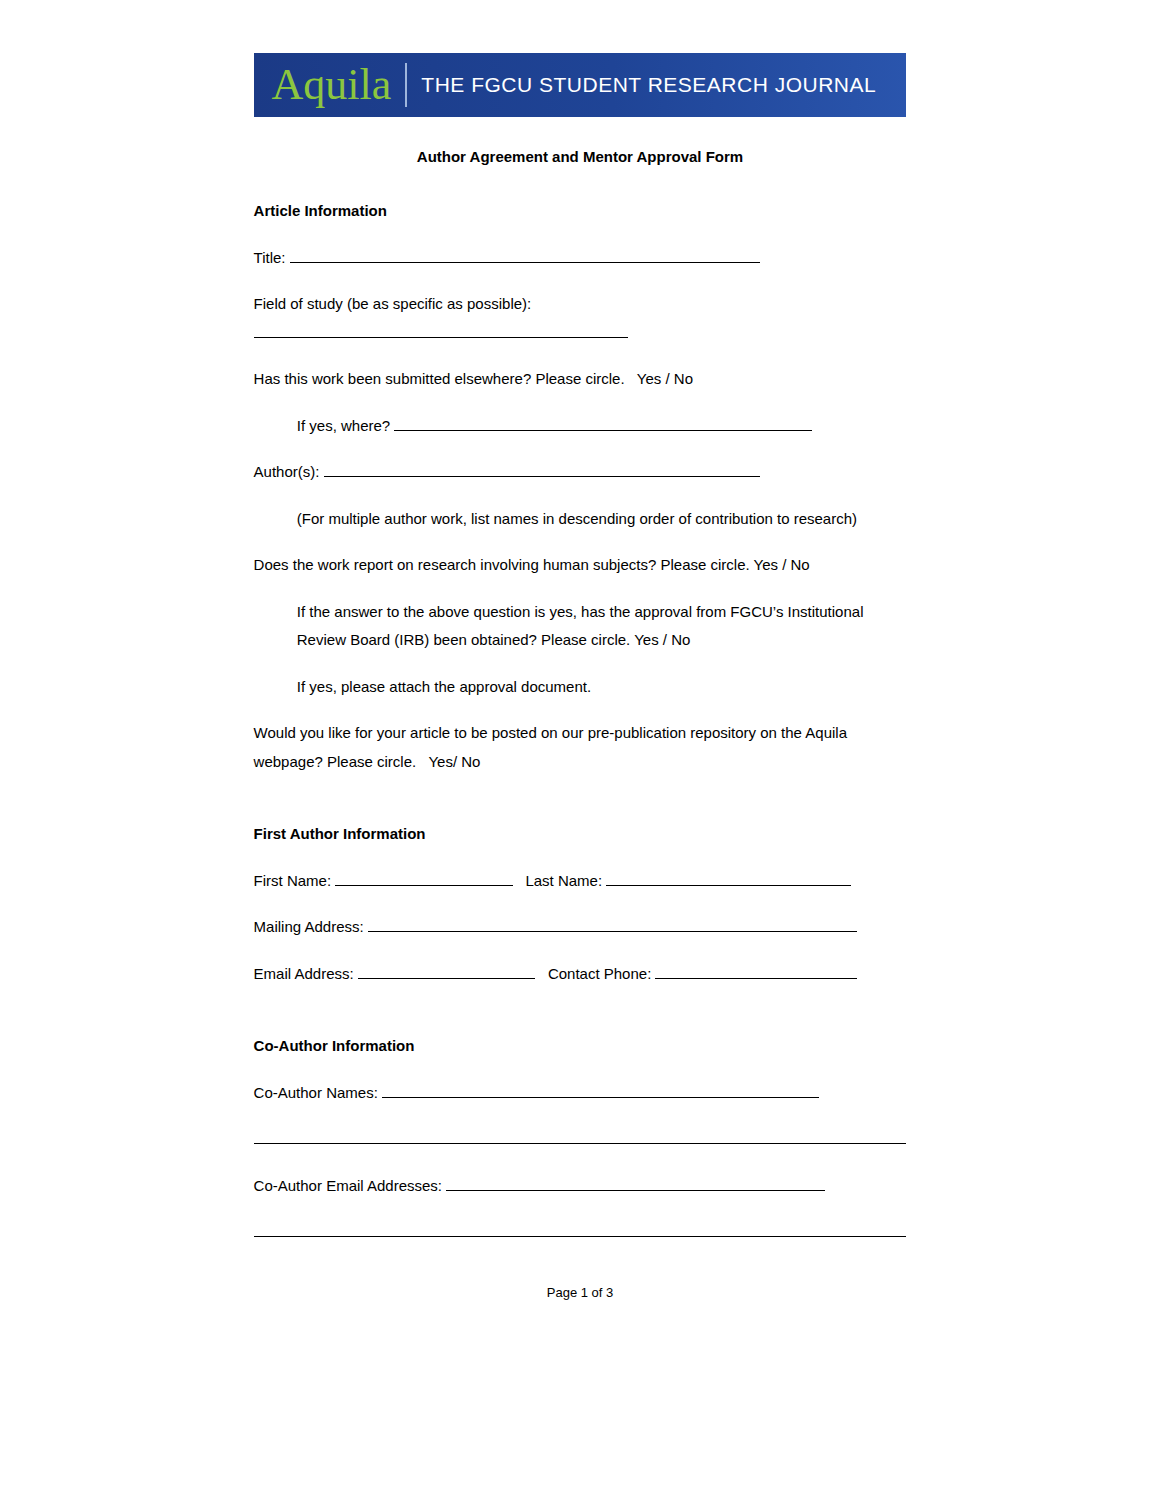Aquila
THE FGCU STUDENT RESEARCH JOURNAL
Author Agreement and Mentor Approval Form
Article Information
Title:
Field of study (be as specific as possible):
Has this work been submitted elsewhere? Please circle. Yes / No
If yes, where?
Author(s):
(For multiple author work, list names in descending order of contribution to research)
Does the work report on research involving human subjects? Please circle. Yes / No
If the answer to the above question is yes, has the approval from FGCU’s Institutional Review Board (IRB) been obtained? Please circle. Yes / No
If yes, please attach the approval document.
Would you like for your article to be posted on our pre-publication repository on the Aquila webpage? Please circle. Yes/ No
First Author Information
First Name: Last Name:
Mailing Address:
Email Address: Contact Phone:
Co-Author Information
Co-Author Names:
Co-Author Email Addresses:
Page 1 of 3